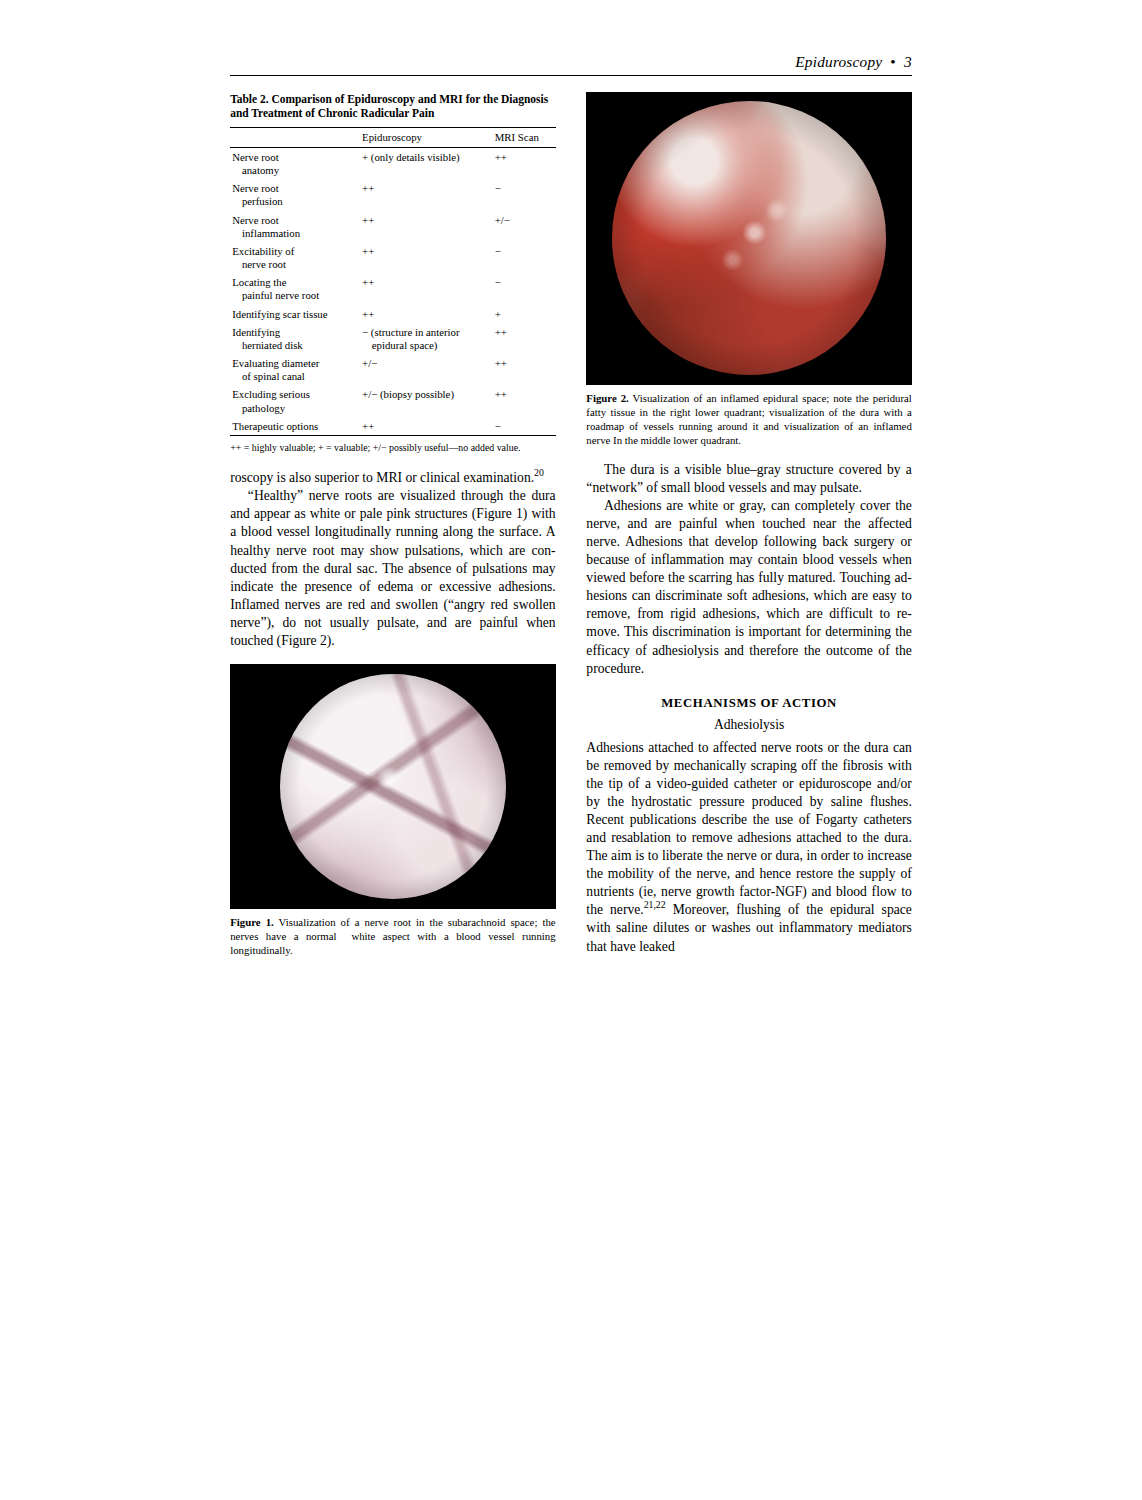Epiduroscopy • 3
Table 2. Comparison of Epiduroscopy and MRI for the Diagnosis and Treatment of Chronic Radicular Pain
| | Epiduroscopy | MRI Scan |
| --- | --- | --- |
| Nerve root anatomy | + (only details visible) | ++ |
| Nerve root perfusion | ++ | − |
| Nerve root inflammation | ++ | +/− |
| Excitability of nerve root | ++ | − |
| Locating the painful nerve root | ++ | − |
| Identifying scar tissue | ++ | + |
| Identifying herniated disk | − (structure in anterior epidural space) | ++ |
| Evaluating diameter of spinal canal | +/− | ++ |
| Excluding serious pathology | +/− (biopsy possible) | ++ |
| Therapeutic options | ++ | − |
++ = highly valuable; + = valuable; +/− possibly useful—no added value.
roscopy is also superior to MRI or clinical examination.20
“Healthy” nerve roots are visualized through the dura and appear as white or pale pink structures (Figure 1) with a blood vessel longitudinally running along the surface. A healthy nerve root may show pulsations, which are conducted from the dural sac. The absence of pulsations may indicate the presence of edema or excessive adhesions. Inflamed nerves are red and swollen (“angry red swollen nerve”), do not usually pulsate, and are painful when touched (Figure 2).
Figure 1. Visualization of a nerve root in the subarachnoid space; the nerves have a normal white aspect with a blood vessel running longitudinally.
Figure 2. Visualization of an inflamed epidural space; note the peridural fatty tissue in the right lower quadrant; visualization of the dura with a roadmap of vessels running around it and visualization of an inflamed nerve In the middle lower quadrant.
The dura is a visible blue–gray structure covered by a “network” of small blood vessels and may pulsate.
Adhesions are white or gray, can completely cover the nerve, and are painful when touched near the affected nerve. Adhesions that develop following back surgery or because of inflammation may contain blood vessels when viewed before the scarring has fully matured. Touching adhesions can discriminate soft adhesions, which are easy to remove, from rigid adhesions, which are difficult to remove. This discrimination is important for determining the efficacy of adhesiolysis and therefore the outcome of the procedure.
Mechanisms of Action
Adhesiolysis
Adhesions attached to affected nerve roots or the dura can be removed by mechanically scraping off the fibrosis with the tip of a video-guided catheter or epiduroscope and/or by the hydrostatic pressure produced by saline flushes. Recent publications describe the use of Fogarty catheters and resablation to remove adhesions attached to the dura. The aim is to liberate the nerve or dura, in order to increase the mobility of the nerve, and hence restore the supply of nutrients (ie, nerve growth factor-NGF) and blood flow to the nerve.21,22 Moreover, flushing of the epidural space with saline dilutes or washes out inflammatory mediators that have leaked